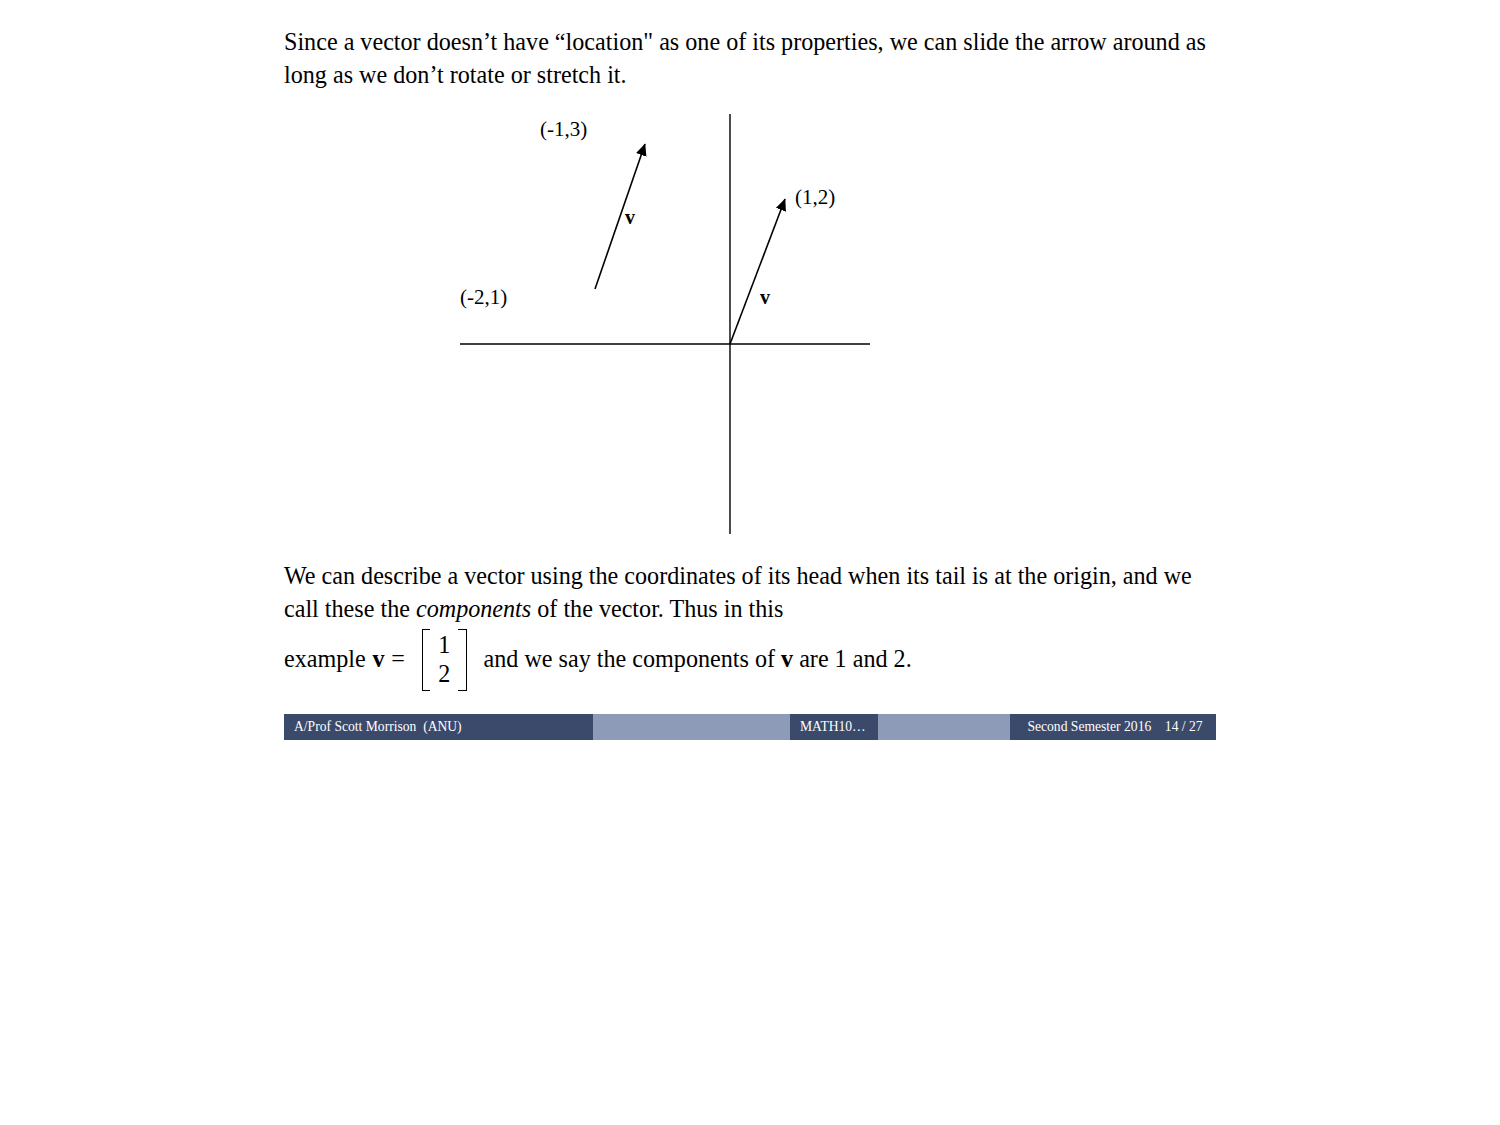Since a vector doesn’t have “location" as one of its properties, we can slide the arrow around as long as we don’t rotate or stretch it.
(-1,3) (-2,1) v (1,2) v
We can describe a vector using the coordinates of its head when its tail is at the origin, and we call these the components of the vector. Thus in this
example v = 12 and we say the components of v are 1 and 2.
A/Prof Scott Morrison (ANU)
MATH1014 Notes
Second Semester 2016 14 / 27